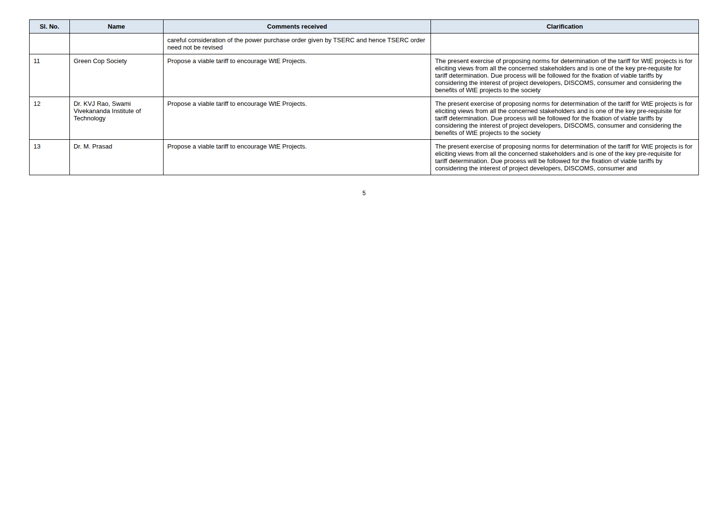| Sl. No. | Name | Comments received | Clarification |
| --- | --- | --- | --- |
| | | careful consideration of the power purchase order given by TSERC and hence TSERC order need not be revised | |
| 11 | Green Cop Society | Propose a viable tariff to encourage WtE Projects. | The present exercise of proposing norms for determination of the tariff for WtE projects is for eliciting views from all the concerned stakeholders and is one of the key pre-requisite for tariff determination. Due process will be followed for the fixation of viable tariffs by considering the interest of project developers, DISCOMS, consumer and considering the benefits of WtE projects to the society |
| 12 | Dr. KVJ Rao, Swami Vivekananda Institute of Technology | Propose a viable tariff to encourage WtE Projects. | The present exercise of proposing norms for determination of the tariff for WtE projects is for eliciting views from all the concerned stakeholders and is one of the key pre-requisite for tariff determination. Due process will be followed for the fixation of viable tariffs by considering the interest of project developers, DISCOMS, consumer and considering the benefits of WtE projects to the society |
| 13 | Dr. M. Prasad | Propose a viable tariff to encourage WtE Projects. | The present exercise of proposing norms for determination of the tariff for WtE projects is for eliciting views from all the concerned stakeholders and is one of the key pre-requisite for tariff determination. Due process will be followed for the fixation of viable tariffs by considering the interest of project developers, DISCOMS, consumer and |
5